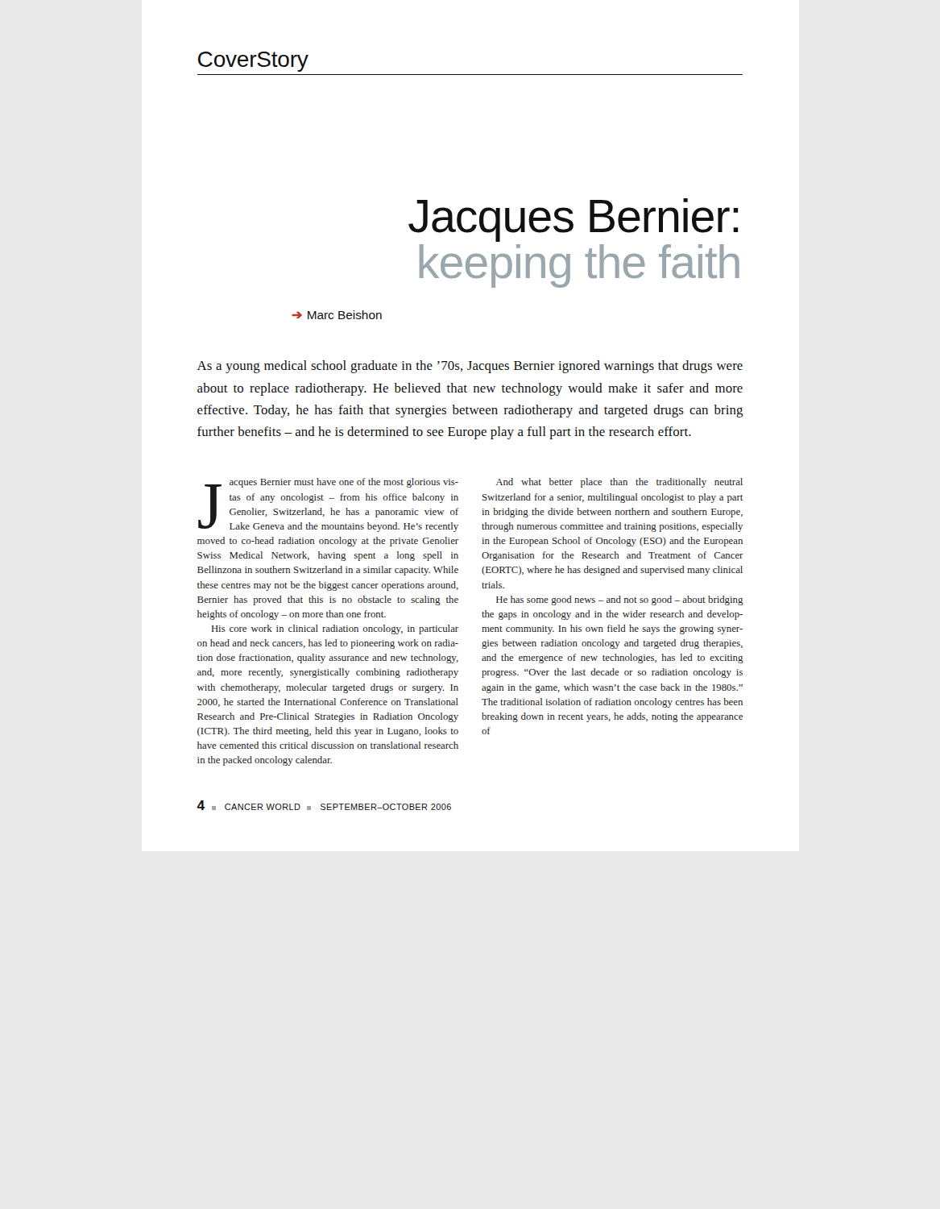Cover Story
Jacques Bernier: keeping the faith
➔Marc Beishon
As a young medical school graduate in the ’70s, Jacques Bernier ignored warnings that drugs were about to replace radiotherapy. He believed that new technology would make it safer and more effective. Today, he has faith that synergies between radiotherapy and targeted drugs can bring further benefits – and he is determined to see Europe play a full part in the research effort.
Jacques Bernier must have one of the most glorious vistas of any oncologist – from his office balcony in Genolier, Switzerland, he has a panoramic view of Lake Geneva and the mountains beyond. He’s recently moved to co-head radiation oncology at the private Genolier Swiss Medical Network, having spent a long spell in Bellinzona in southern Switzerland in a similar capacity. While these centres may not be the biggest cancer operations around, Bernier has proved that this is no obstacle to scaling the heights of oncology – on more than one front.
His core work in clinical radiation oncology, in particular on head and neck cancers, has led to pioneering work on radiation dose fractionation, quality assurance and new technology, and, more recently, synergistically combining radiotherapy with chemotherapy, molecular targeted drugs or surgery. In 2000, he started the International Conference on Translational Research and Pre-Clinical Strategies in Radiation Oncology (ICTR). The third meeting, held this year in Lugano, looks to have cemented this critical discussion on translational research in the packed oncology calendar.
And what better place than the traditionally neutral Switzerland for a senior, multilingual oncologist to play a part in bridging the divide between northern and southern Europe, through numerous committee and training positions, especially in the European School of Oncology (ESO) and the European Organisation for the Research and Treatment of Cancer (EORTC), where he has designed and supervised many clinical trials.
He has some good news – and not so good – about bridging the gaps in oncology and in the wider research and development community. In his own field he says the growing synergies between radiation oncology and targeted drug therapies, and the emergence of new technologies, has led to exciting progress. “Over the last decade or so radiation oncology is again in the game, which wasn’t the case back in the 1980s.” The traditional isolation of radiation oncology centres has been breaking down in recent years, he adds, noting the appearance of
4 CANCER WORLD SEPTEMBER–OCTOBER 2006